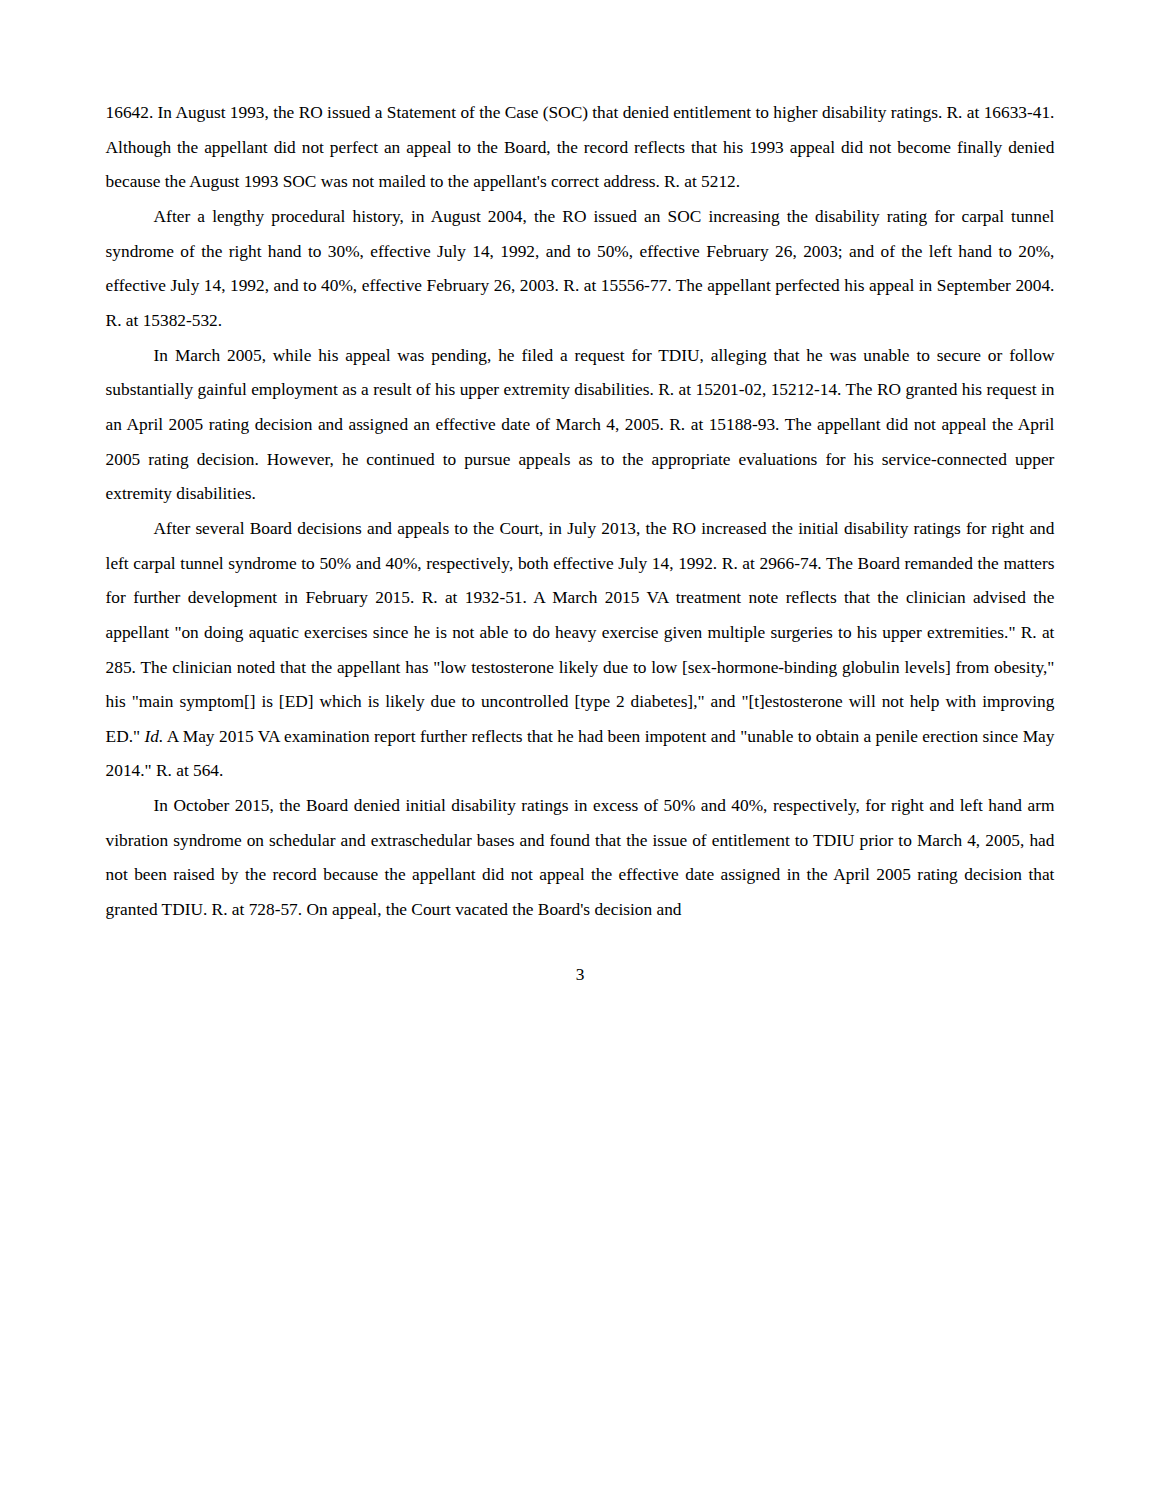16642. In August 1993, the RO issued a Statement of the Case (SOC) that denied entitlement to higher disability ratings. R. at 16633-41. Although the appellant did not perfect an appeal to the Board, the record reflects that his 1993 appeal did not become finally denied because the August 1993 SOC was not mailed to the appellant's correct address. R. at 5212.
After a lengthy procedural history, in August 2004, the RO issued an SOC increasing the disability rating for carpal tunnel syndrome of the right hand to 30%, effective July 14, 1992, and to 50%, effective February 26, 2003; and of the left hand to 20%, effective July 14, 1992, and to 40%, effective February 26, 2003. R. at 15556-77. The appellant perfected his appeal in September 2004. R. at 15382-532.
In March 2005, while his appeal was pending, he filed a request for TDIU, alleging that he was unable to secure or follow substantially gainful employment as a result of his upper extremity disabilities. R. at 15201-02, 15212-14. The RO granted his request in an April 2005 rating decision and assigned an effective date of March 4, 2005. R. at 15188-93. The appellant did not appeal the April 2005 rating decision. However, he continued to pursue appeals as to the appropriate evaluations for his service-connected upper extremity disabilities.
After several Board decisions and appeals to the Court, in July 2013, the RO increased the initial disability ratings for right and left carpal tunnel syndrome to 50% and 40%, respectively, both effective July 14, 1992. R. at 2966-74. The Board remanded the matters for further development in February 2015. R. at 1932-51. A March 2015 VA treatment note reflects that the clinician advised the appellant "on doing aquatic exercises since he is not able to do heavy exercise given multiple surgeries to his upper extremities." R. at 285. The clinician noted that the appellant has "low testosterone likely due to low [sex-hormone-binding globulin levels] from obesity," his "main symptom[] is [ED] which is likely due to uncontrolled [type 2 diabetes]," and "[t]estosterone will not help with improving ED." Id. A May 2015 VA examination report further reflects that he had been impotent and "unable to obtain a penile erection since May 2014." R. at 564.
In October 2015, the Board denied initial disability ratings in excess of 50% and 40%, respectively, for right and left hand arm vibration syndrome on schedular and extraschedular bases and found that the issue of entitlement to TDIU prior to March 4, 2005, had not been raised by the record because the appellant did not appeal the effective date assigned in the April 2005 rating decision that granted TDIU. R. at 728-57. On appeal, the Court vacated the Board's decision and
3